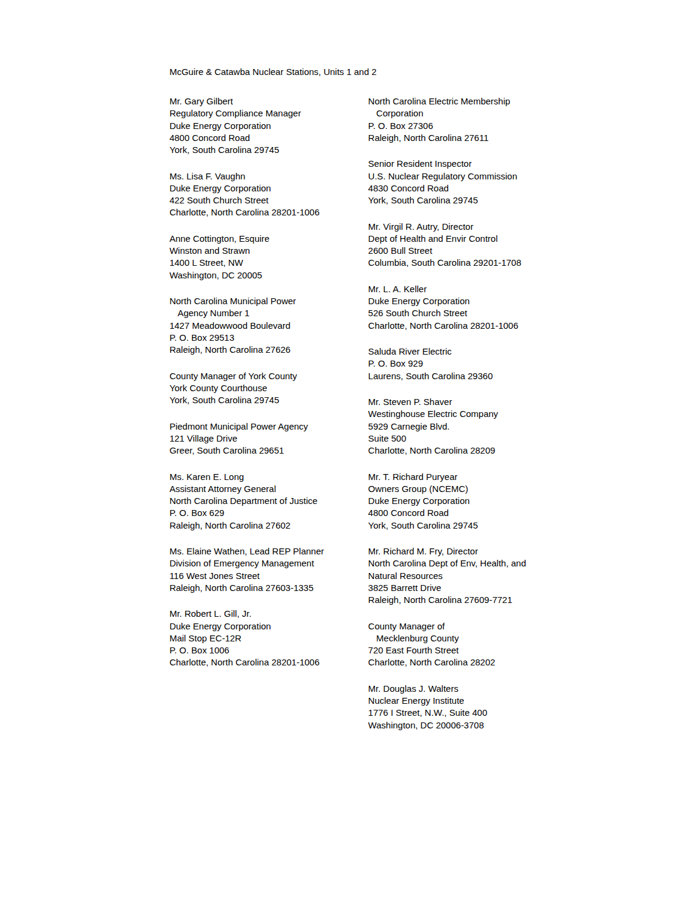McGuire & Catawba Nuclear Stations, Units 1 and 2
Mr. Gary Gilbert Regulatory Compliance Manager Duke Energy Corporation 4800 Concord Road York, South Carolina 29745 Ms. Lisa F. Vaughn Duke Energy Corporation 422 South Church Street Charlotte, North Carolina 28201-1006 Anne Cottington, Esquire Winston and Strawn 1400 L Street, NW Washington, DC 20005 North Carolina Municipal Power Agency Number 1 1427 Meadowwood Boulevard P. O. Box 29513 Raleigh, North Carolina 27626 County Manager of York County York County Courthouse York, South Carolina 29745 Piedmont Municipal Power Agency 121 Village Drive Greer, South Carolina 29651 Ms. Karen E. Long Assistant Attorney General North Carolina Department of Justice P. O. Box 629 Raleigh, North Carolina 27602 Ms. Elaine Wathen, Lead REP Planner Division of Emergency Management 116 West Jones Street Raleigh, North Carolina 27603-1335 Mr. Robert L. Gill, Jr. Duke Energy Corporation Mail Stop EC-12R P. O. Box 1006 Charlotte, North Carolina 28201-1006
North Carolina Electric Membership Corporation P. O. Box 27306 Raleigh, North Carolina 27611 Senior Resident Inspector U.S. Nuclear Regulatory Commission 4830 Concord Road York, South Carolina 29745 Mr. Virgil R. Autry, Director Dept of Health and Envir Control 2600 Bull Street Columbia, South Carolina 29201-1708 Mr. L. A. Keller Duke Energy Corporation 526 South Church Street Charlotte, North Carolina 28201-1006 Saluda River Electric P. O. Box 929 Laurens, South Carolina 29360 Mr. Steven P. Shaver Westinghouse Electric Company 5929 Carnegie Blvd. Suite 500 Charlotte, North Carolina 28209 Mr. T. Richard Puryear Owners Group (NCEMC) Duke Energy Corporation 4800 Concord Road York, South Carolina 29745 Mr. Richard M. Fry, Director North Carolina Dept of Env, Health, and Natural Resources 3825 Barrett Drive Raleigh, North Carolina 27609-7721 County Manager of Mecklenburg County 720 East Fourth Street Charlotte, North Carolina 28202 Mr. Douglas J. Walters Nuclear Energy Institute 1776 I Street, N.W., Suite 400 Washington, DC 20006-3708